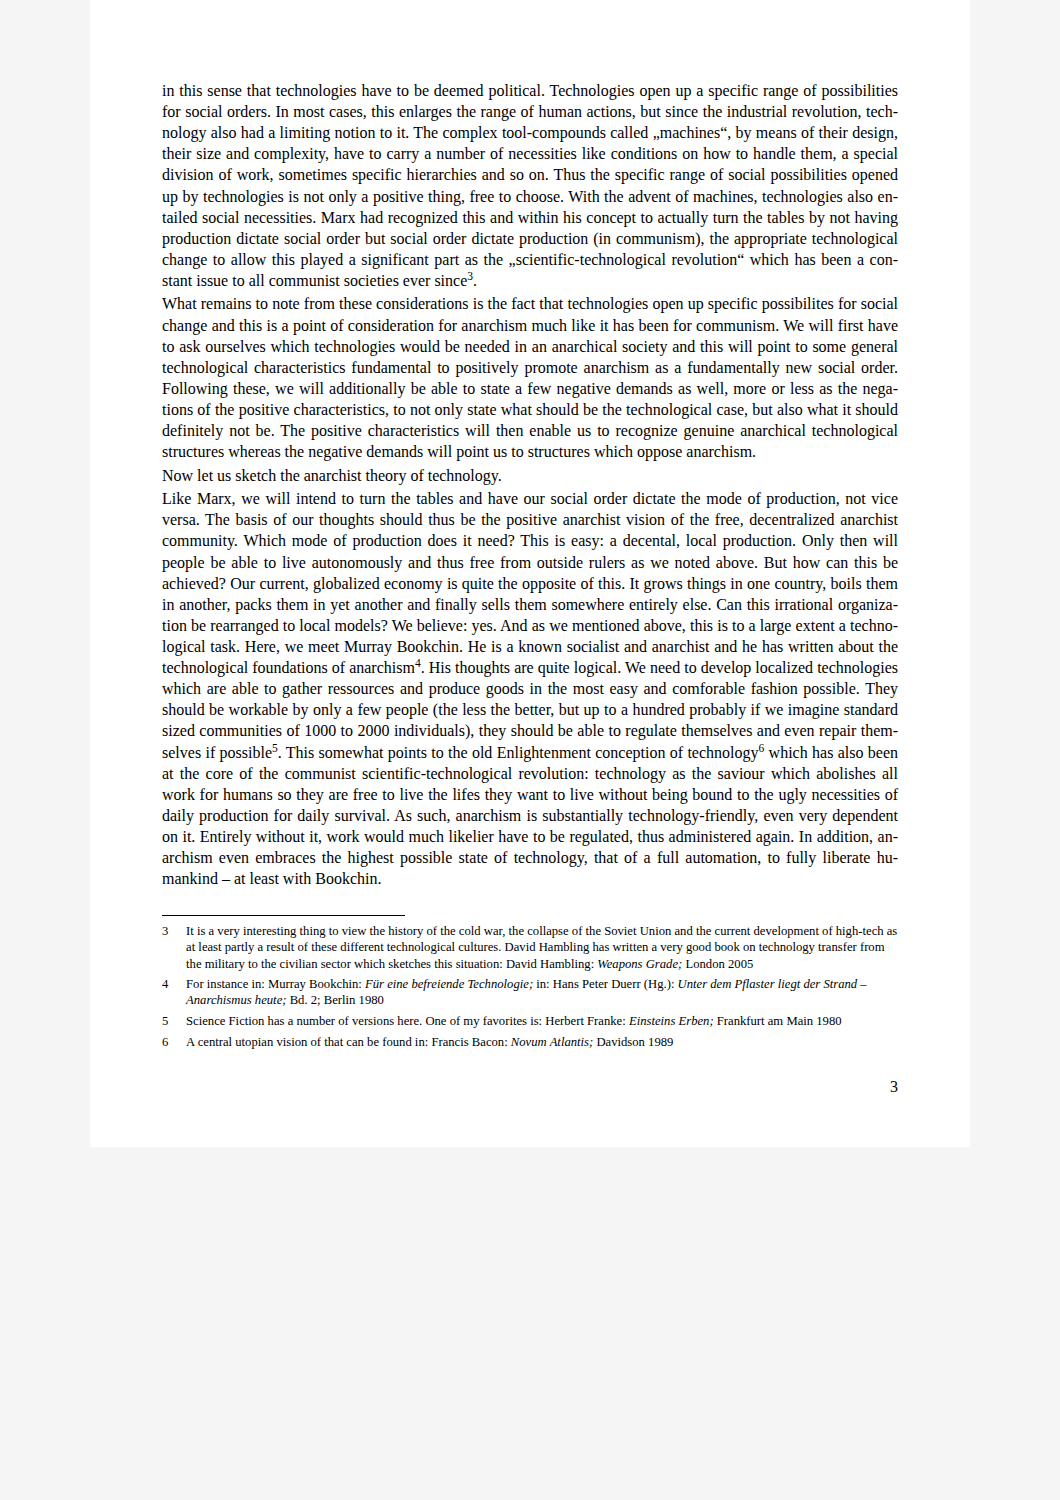in this sense that technologies have to be deemed political. Technologies open up a specific range of possibilities for social orders. In most cases, this enlarges the range of human actions, but since the industrial revolution, technology also had a limiting notion to it. The complex tool-compounds called „machines“, by means of their design, their size and complexity, have to carry a number of necessities like conditions on how to handle them, a special division of work, sometimes specific hierarchies and so on. Thus the specific range of social possibilities opened up by technologies is not only a positive thing, free to choose. With the advent of machines, technologies also entailed social necessities. Marx had recognized this and within his concept to actually turn the tables by not having production dictate social order but social order dictate production (in communism), the appropriate technological change to allow this played a significant part as the „scientific-technological revolution“ which has been a constant issue to all communist societies ever since3.
What remains to note from these considerations is the fact that technologies open up specific possibilites for social change and this is a point of consideration for anarchism much like it has been for communism. We will first have to ask ourselves which technologies would be needed in an anarchical society and this will point to some general technological characteristics fundamental to positively promote anarchism as a fundamentally new social order. Following these, we will additionally be able to state a few negative demands as well, more or less as the negations of the positive characteristics, to not only state what should be the technological case, but also what it should definitely not be. The positive characteristics will then enable us to recognize genuine anarchical technological structures whereas the negative demands will point us to structures which oppose anarchism.
Now let us sketch the anarchist theory of technology.
Like Marx, we will intend to turn the tables and have our social order dictate the mode of production, not vice versa. The basis of our thoughts should thus be the positive anarchist vision of the free, decentralized anarchist community. Which mode of production does it need? This is easy: a decental, local production. Only then will people be able to live autonomously and thus free from outside rulers as we noted above. But how can this be achieved? Our current, globalized economy is quite the opposite of this. It grows things in one country, boils them in another, packs them in yet another and finally sells them somewhere entirely else. Can this irrational organization be rearranged to local models? We believe: yes. And as we mentioned above, this is to a large extent a technological task. Here, we meet Murray Bookchin. He is a known socialist and anarchist and he has written about the technological foundations of anarchism4. His thoughts are quite logical. We need to develop localized technologies which are able to gather ressources and produce goods in the most easy and comforable fashion possible. They should be workable by only a few people (the less the better, but up to a hundred probably if we imagine standard sized communities of 1000 to 2000 individuals), they should be able to regulate themselves and even repair themselves if possible5. This somewhat points to the old Enlightenment conception of technology6 which has also been at the core of the communist scientific-technological revolution: technology as the saviour which abolishes all work for humans so they are free to live the lifes they want to live without being bound to the ugly necessities of daily production for daily survival. As such, anarchism is substantially technology-friendly, even very dependent on it. Entirely without it, work would much likelier have to be regulated, thus administered again. In addition, anarchism even embraces the highest possible state of technology, that of a full automation, to fully liberate humankind – at least with Bookchin.
3 It is a very interesting thing to view the history of the cold war, the collapse of the Soviet Union and the current development of high-tech as at least partly a result of these different technological cultures. David Hambling has written a very good book on technology transfer from the military to the civilian sector which sketches this situation: David Hambling: Weapons Grade; London 2005
4 For instance in: Murray Bookchin: Für eine befreiende Technologie; in: Hans Peter Duerr (Hg.): Unter dem Pflaster liegt der Strand – Anarchismus heute; Bd. 2; Berlin 1980
5 Science Fiction has a number of versions here. One of my favorites is: Herbert Franke: Einsteins Erben; Frankfurt am Main 1980
6 A central utopian vision of that can be found in: Francis Bacon: Novum Atlantis; Davidson 1989
3